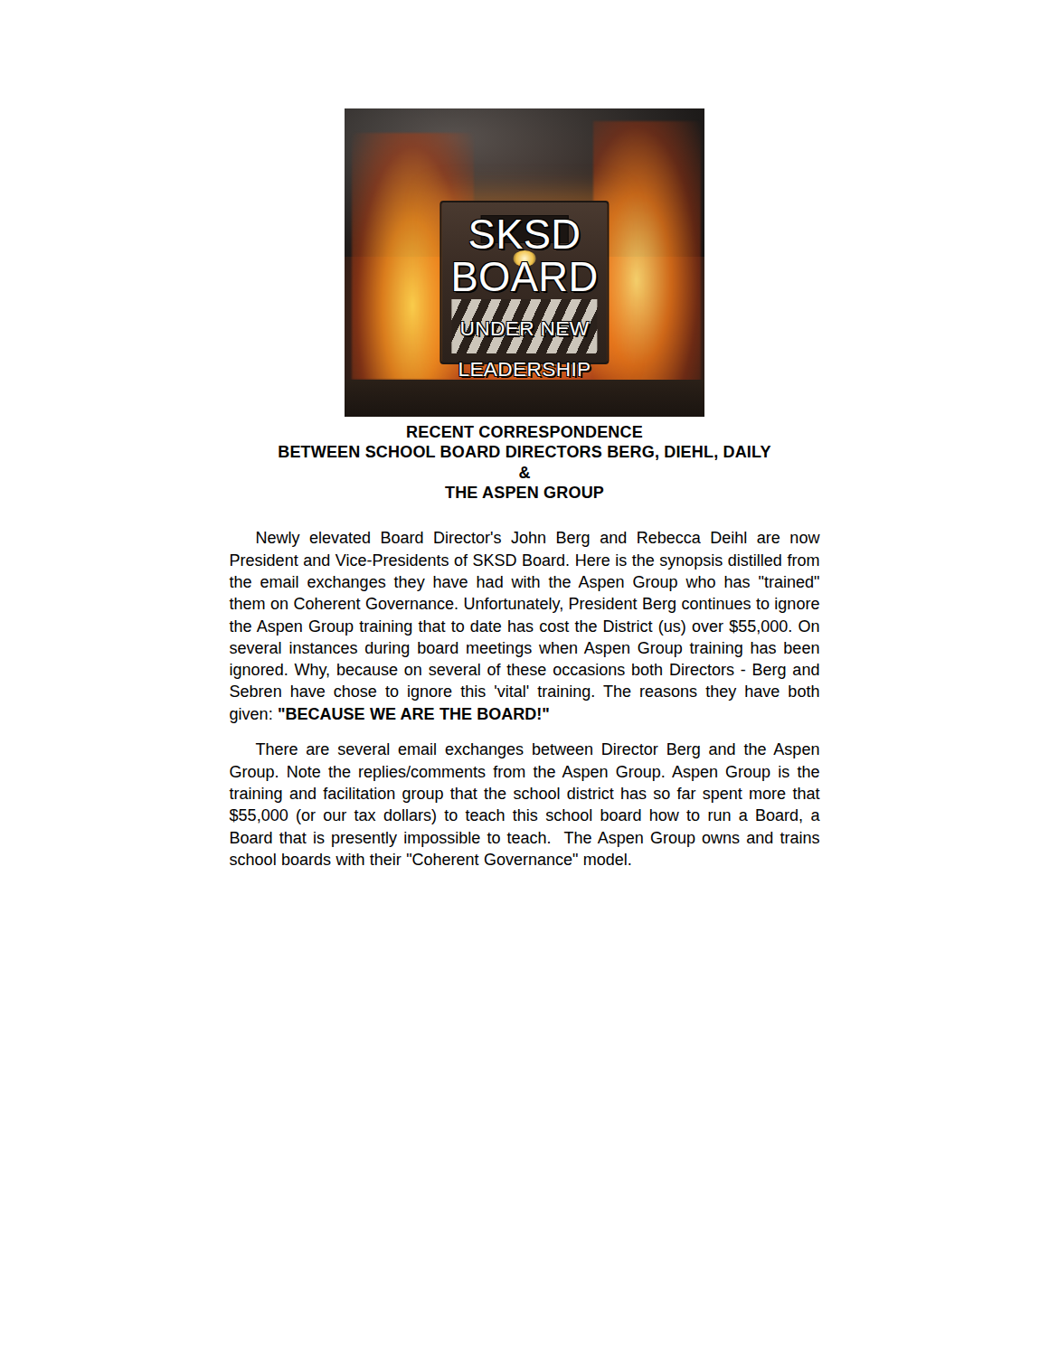SKSD BOARD UNDER NEW LEADERSHIP
RECENT CORRESPONDENCE BETWEEN SCHOOL BOARD DIRECTORS BERG, DIEHL, DAILY & THE ASPEN GROUP
Newly elevated Board Director's John Berg and Rebecca Deihl are now President and Vice-Presidents of SKSD Board. Here is the synopsis distilled from the email exchanges they have had with the Aspen Group who has "trained" them on Coherent Governance. Unfortunately, President Berg continues to ignore the Aspen Group training that to date has cost the District (us) over $55,000. On several instances during board meetings when Aspen Group training has been ignored. Why, because on several of these occasions both Directors - Berg and Sebren have chose to ignore this 'vital' training. The reasons they have both given: "BECAUSE WE ARE THE BOARD!"
There are several email exchanges between Director Berg and the Aspen Group. Note the replies/comments from the Aspen Group. Aspen Group is the training and facilitation group that the school district has so far spent more that $55,000 (or our tax dollars) to teach this school board how to run a Board, a Board that is presently impossible to teach. The Aspen Group owns and trains school boards with their "Coherent Governance" model.